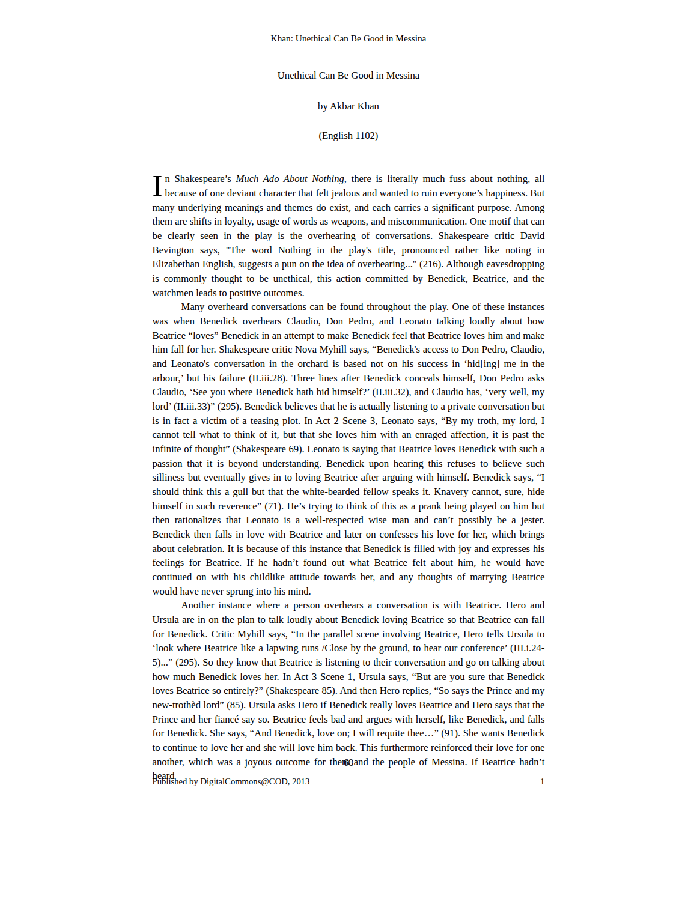Khan: Unethical Can Be Good in Messina
Unethical Can Be Good in Messina
by Akbar Khan
(English 1102)
In Shakespeare’s Much Ado About Nothing, there is literally much fuss about nothing, all because of one deviant character that felt jealous and wanted to ruin everyone’s happiness. But many underlying meanings and themes do exist, and each carries a significant purpose. Among them are shifts in loyalty, usage of words as weapons, and miscommunication. One motif that can be clearly seen in the play is the overhearing of conversations. Shakespeare critic David Bevington says, "The word Nothing in the play's title, pronounced rather like noting in Elizabethan English, suggests a pun on the idea of overhearing..." (216). Although eavesdropping is commonly thought to be unethical, this action committed by Benedick, Beatrice, and the watchmen leads to positive outcomes.
Many overheard conversations can be found throughout the play. One of these instances was when Benedick overhears Claudio, Don Pedro, and Leonato talking loudly about how Beatrice “loves” Benedick in an attempt to make Benedick feel that Beatrice loves him and make him fall for her. Shakespeare critic Nova Myhill says, “Benedick's access to Don Pedro, Claudio, and Leonato's conversation in the orchard is based not on his success in ‘hid[ing] me in the arbour,’ but his failure (II.iii.28). Three lines after Benedick conceals himself, Don Pedro asks Claudio, ‘See you where Benedick hath hid himself?’ (II.iii.32), and Claudio has, ‘very well, my lord’ (II.iii.33)” (295). Benedick believes that he is actually listening to a private conversation but is in fact a victim of a teasing plot. In Act 2 Scene 3, Leonato says, “By my troth, my lord, I cannot tell what to think of it, but that she loves him with an enraged affection, it is past the infinite of thought” (Shakespeare 69). Leonato is saying that Beatrice loves Benedick with such a passion that it is beyond understanding. Benedick upon hearing this refuses to believe such silliness but eventually gives in to loving Beatrice after arguing with himself. Benedick says, “I should think this a gull but that the white-bearded fellow speaks it. Knavery cannot, sure, hide himself in such reverence” (71). He’s trying to think of this as a prank being played on him but then rationalizes that Leonato is a well-respected wise man and can’t possibly be a jester. Benedick then falls in love with Beatrice and later on confesses his love for her, which brings about celebration. It is because of this instance that Benedick is filled with joy and expresses his feelings for Beatrice. If he hadn’t found out what Beatrice felt about him, he would have continued on with his childlike attitude towards her, and any thoughts of marrying Beatrice would have never sprung into his mind.
Another instance where a person overhears a conversation is with Beatrice. Hero and Ursula are in on the plan to talk loudly about Benedick loving Beatrice so that Beatrice can fall for Benedick. Critic Myhill says, “In the parallel scene involving Beatrice, Hero tells Ursula to ‘look where Beatrice like a lapwing runs /Close by the ground, to hear our conference’ (III.i.24-5)...” (295). So they know that Beatrice is listening to their conversation and go on talking about how much Benedick loves her. In Act 3 Scene 1, Ursula says, “But are you sure that Benedick loves Beatrice so entirely?” (Shakespeare 85). And then Hero replies, “So says the Prince and my new-trothèd lord” (85). Ursula asks Hero if Benedick really loves Beatrice and Hero says that the Prince and her fiancé say so. Beatrice feels bad and argues with herself, like Benedick, and falls for Benedick. She says, “And Benedick, love on; I will requite thee…” (91). She wants Benedick to continue to love her and she will love him back. This furthermore reinforced their love for one another, which was a joyous outcome for them and the people of Messina. If Beatrice hadn’t heard
68
Published by DigitalCommons@COD, 2013 1